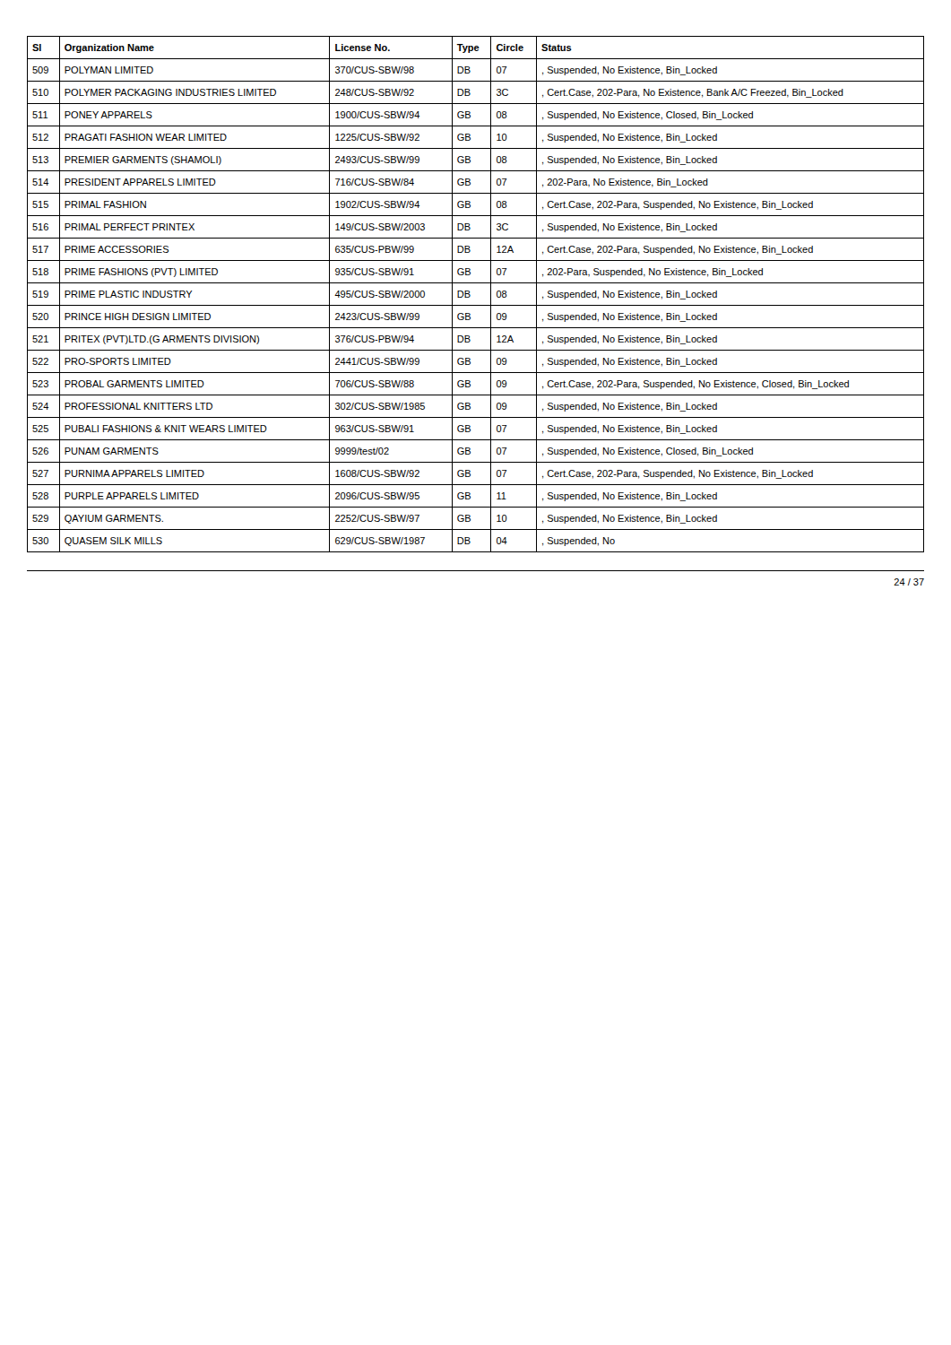| Sl | Organization Name | License No. | Type | Circle | Status |
| --- | --- | --- | --- | --- | --- |
| 509 | POLYMAN LIMITED | 370/CUS-SBW/98 | DB | 07 | , Suspended, No Existence, Bin_Locked |
| 510 | POLYMER PACKAGING INDUSTRIES LIMITED | 248/CUS-SBW/92 | DB | 3C | , Cert.Case, 202-Para, No Existence, Bank A/C Freezed, Bin_Locked |
| 511 | PONEY APPARELS | 1900/CUS-SBW/94 | GB | 08 | , Suspended, No Existence, Closed, Bin_Locked |
| 512 | PRAGATI FASHION WEAR LIMITED | 1225/CUS-SBW/92 | GB | 10 | , Suspended, No Existence, Bin_Locked |
| 513 | PREMIER GARMENTS (SHAMOLI) | 2493/CUS-SBW/99 | GB | 08 | , Suspended, No Existence, Bin_Locked |
| 514 | PRESIDENT APPARELS LIMITED | 716/CUS-SBW/84 | GB | 07 | , 202-Para, No Existence, Bin_Locked |
| 515 | PRIMAL FASHION | 1902/CUS-SBW/94 | GB | 08 | , Cert.Case, 202-Para, Suspended, No Existence, Bin_Locked |
| 516 | PRIMAL PERFECT PRINTEX | 149/CUS-SBW/2003 | DB | 3C | , Suspended, No Existence, Bin_Locked |
| 517 | PRIME ACCESSORIES | 635/CUS-PBW/99 | DB | 12A | , Cert.Case, 202-Para, Suspended, No Existence, Bin_Locked |
| 518 | PRIME FASHIONS (PVT) LIMITED | 935/CUS-SBW/91 | GB | 07 | , 202-Para, Suspended, No Existence, Bin_Locked |
| 519 | PRIME PLASTIC INDUSTRY | 495/CUS-SBW/2000 | DB | 08 | , Suspended, No Existence, Bin_Locked |
| 520 | PRINCE HIGH DESIGN LIMITED | 2423/CUS-SBW/99 | GB | 09 | , Suspended, No Existence, Bin_Locked |
| 521 | PRITEX (PVT)LTD.(G ARMENTS DIVISION) | 376/CUS-PBW/94 | DB | 12A | , Suspended, No Existence, Bin_Locked |
| 522 | PRO-SPORTS LIMITED | 2441/CUS-SBW/99 | GB | 09 | , Suspended, No Existence, Bin_Locked |
| 523 | PROBAL GARMENTS LIMITED | 706/CUS-SBW/88 | GB | 09 | , Cert.Case, 202-Para, Suspended, No Existence, Closed, Bin_Locked |
| 524 | PROFESSIONAL KNITTERS LTD | 302/CUS-SBW/1985 | GB | 09 | , Suspended, No Existence, Bin_Locked |
| 525 | PUBALI FASHIONS & KNIT WEARS LIMITED | 963/CUS-SBW/91 | GB | 07 | , Suspended, No Existence, Bin_Locked |
| 526 | PUNAM GARMENTS | 9999/test/02 | GB | 07 | , Suspended, No Existence, Closed, Bin_Locked |
| 527 | PURNIMA APPARELS LIMITED | 1608/CUS-SBW/92 | GB | 07 | , Cert.Case, 202-Para, Suspended, No Existence, Bin_Locked |
| 528 | PURPLE APPARELS LIMITED | 2096/CUS-SBW/95 | GB | 11 | , Suspended, No Existence, Bin_Locked |
| 529 | QAYIUM GARMENTS. | 2252/CUS-SBW/97 | GB | 10 | , Suspended, No Existence, Bin_Locked |
| 530 | QUASEM SILK MILLS | 629/CUS-SBW/1987 | DB | 04 | , Suspended, No |
24 / 37